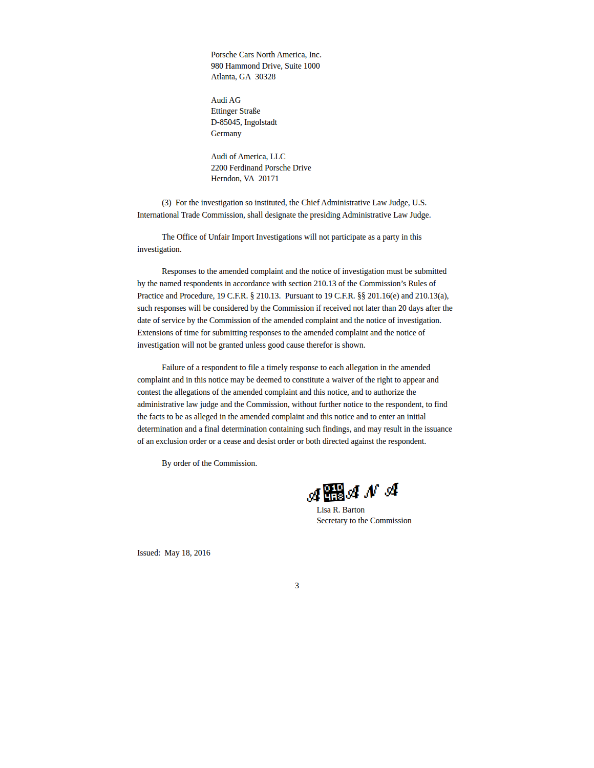Porsche Cars North America, Inc.
980 Hammond Drive, Suite 1000
Atlanta, GA 30328
Audi AG
Ettinger Straße
D-85045, Ingolstadt
Germany
Audi of America, LLC
2200 Ferdinand Porsche Drive
Herndon, VA 20171
(3) For the investigation so instituted, the Chief Administrative Law Judge, U.S. International Trade Commission, shall designate the presiding Administrative Law Judge.
The Office of Unfair Import Investigations will not participate as a party in this investigation.
Responses to the amended complaint and the notice of investigation must be submitted by the named respondents in accordance with section 210.13 of the Commission’s Rules of Practice and Procedure, 19 C.F.R. § 210.13. Pursuant to 19 C.F.R. §§ 201.16(e) and 210.13(a), such responses will be considered by the Commission if received not later than 20 days after the date of service by the Commission of the amended complaint and the notice of investigation. Extensions of time for submitting responses to the amended complaint and the notice of investigation will not be granted unless good cause therefor is shown.
Failure of a respondent to file a timely response to each allegation in the amended complaint and in this notice may be deemed to constitute a waiver of the right to appear and contest the allegations of the amended complaint and this notice, and to authorize the administrative law judge and the Commission, without further notice to the respondent, to find the facts to be as alleged in the amended complaint and this notice and to enter an initial determination and a final determination containing such findings, and may result in the issuance of an exclusion order or a cease and desist order or both directed against the respondent.
By order of the Commission.
𝒜𝒨𝒜𝒩𝒜
Lisa R. Barton
Secretary to the Commission
Issued: May 18, 2016
3